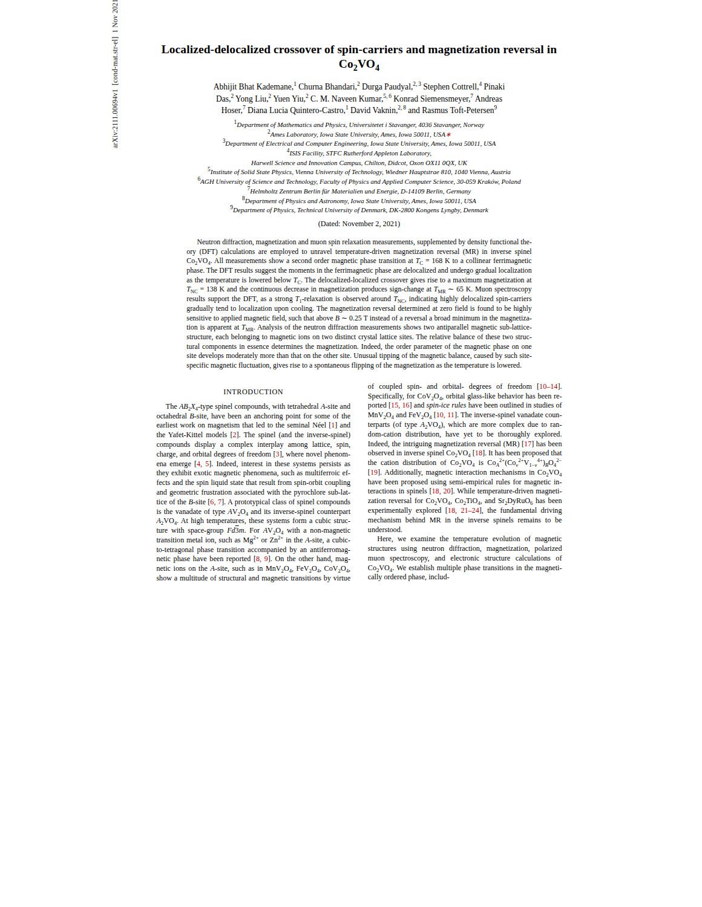arXiv:2111.00694v1 [cond-mat.str-el] 1 Nov 2021
Localized-delocalized crossover of spin-carriers and magnetization reversal in Co2VO4
Abhijit Bhat Kademane,1 Churna Bhandari,2 Durga Paudyal,2, 3 Stephen Cottrell,4 Pinaki
Das,2 Yong Liu,2 Yuen Yiu,2 C. M. Naveen Kumar,5, 6 Konrad Siemensmeyer,7 Andreas
Hoser,7 Diana Lucia Quintero-Castro,1 David Vaknin,2, 8 and Rasmus Toft-Petersen9
1Department of Mathematics and Physics, Universitetet i Stavanger, 4036 Stavanger, Norway
2Ames Laboratory, Iowa State University, Ames, Iowa 50011, USA∗
3Department of Electrical and Computer Engineering, Iowa State University, Ames, Iowa 50011, USA
4ISIS Facility, STFC Rutherford Appleton Laboratory,
Harwell Science and Innovation Campus, Chilton, Didcot, Oxon OX11 0QX, UK
5Institute of Solid State Physics, Vienna University of Technology, Wiedner Hauptstrae 810, 1040 Vienna, Austria
6AGH University of Science and Technology, Faculty of Physics and Applied Computer Science, 30-059 Kraków, Poland
7Helmholtz Zentrum Berlin für Materialien und Energie, D-14109 Berlin, Germany
8Department of Physics and Astronomy, Iowa State University, Ames, Iowa 50011, USA
9Department of Physics, Technical University of Denmark, DK-2800 Kongens Lyngby, Denmark
(Dated: November 2, 2021)
Neutron diffraction, magnetization and muon spin relaxation measurements, supplemented by density functional theory (DFT) calculations are employed to unravel temperature-driven magnetization reversal (MR) in inverse spinel Co2VO4. All measurements show a second order magnetic phase transition at TC = 168 K to a collinear ferrimagnetic phase. The DFT results suggest the moments in the ferrimagnetic phase are delocalized and undergo gradual localization as the temperature is lowered below TC. The delocalized-localized crossover gives rise to a maximum magnetization at TNC = 138 K and the continuous decrease in magnetization produces sign-change at TMR ∼ 65 K. Muon spectroscopy results support the DFT, as a strong T1-relaxation is observed around TNC, indicating highly delocalized spin-carriers gradually tend to localization upon cooling. The magnetization reversal determined at zero field is found to be highly sensitive to applied magnetic field, such that above B ∼ 0.25 T instead of a reversal a broad minimum in the magnetization is apparent at TMR. Analysis of the neutron diffraction measurements shows two antiparallel magnetic sub-lattice-structure, each belonging to magnetic ions on two distinct crystal lattice sites. The relative balance of these two structural components in essence determines the magnetization. Indeed, the order parameter of the magnetic phase on one site develops moderately more than that on the other site. Unusual tipping of the magnetic balance, caused by such site-specific magnetic fluctuation, gives rise to a spontaneous flipping of the magnetization as the temperature is lowered.
Introduction
The AB2X4-type spinel compounds, with tetrahedral A-site and octahedral B-site, have been an anchoring point for some of the earliest work on magnetism that led to the seminal Néel [1] and the Yafet-Kittel models [2]. The spinel (and the inverse-spinel) compounds display a complex interplay among lattice, spin, charge, and orbital degrees of freedom [3], where novel phenomena emerge [4, 5]. Indeed, interest in these systems persists as they exhibit exotic magnetic phenomena, such as multiferroic effects and the spin liquid state that result from spin-orbit coupling and geometric frustration associated with the pyrochlore sub-lattice of the B-site [6, 7]. A prototypical class of spinel compounds is the vanadate of type AV2O4 and its inverse-spinel counterpart A2VO4. At high temperatures, these systems form a cubic structure with space-group Fd 3 m. For AV2O4 with a non-magnetic transition metal ion, such as Mg2+ or Zn2+ in the A-site, a cubic-to-tetragonal phase transition accompanied by an antiferromagnetic phase have been reported [8, 9]. On the other hand, magnetic ions on the A-site, such as in MnV2O4, FeV2O4, CoV2O4, show a multitude of structural and magnetic transitions by virtue of coupled spin- and orbital- degrees of freedom [10–14]. Specifically, for CoV2O4, orbital glass-like behavior has been reported [15, 16] and spin-ice rules have been outlined in studies of MnV2O4 and FeV2O4 [10, 11]. The inverse-spinel vanadate counterparts (of type A2VO4), which are more complex due to random-cation distribution, have yet to be thoroughly explored. Indeed, the intriguing magnetization reversal (MR) [17] has been observed in inverse spinel Co2VO4 [18]. It has been proposed that the cation distribution of Co2VO4 is CoA2+(Coν2+V1−ν4+)BO42− [19]. Additionally, magnetic interaction mechanisms in Co2VO4 have been proposed using semi-empirical rules for magnetic interactions in spinels [18, 20]. While temperature-driven magnetization reversal for Co2VO4, Co2TiO4, and Sr2DyRuO6 has been experimentally explored [18, 21–24], the fundamental driving mechanism behind MR in the inverse spinels remains to be understood.
Here, we examine the temperature evolution of magnetic structures using neutron diffraction, magnetization, polarized muon spectroscopy, and electronic structure calculations of Co2VO4. We establish multiple phase transitions in the magnetically ordered phase, includ-